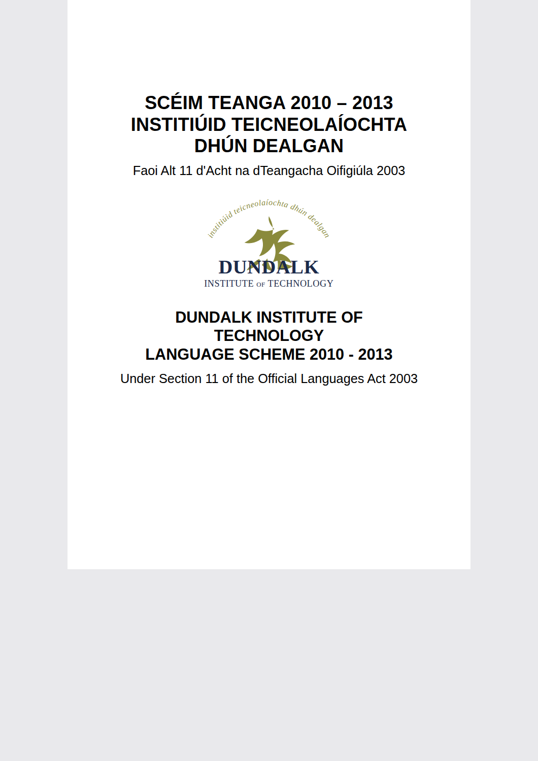SCÉIM TEANGA 2010 – 2013
INSTITIÚID TEICNEOLAÍOCHTA DHÚN DEALGAN
Faoi Alt 11 d'Acht na dTeangacha Oifigiúla 2003
institiúid teicneolaíochta dhún dealgan DUNDALK INSTITUTE OF TECHNOLOGY
DUNDALK INSTITUTE OF TECHNOLOGY
LANGUAGE SCHEME 2010 - 2013
Under Section 11 of the Official Languages Act 2003